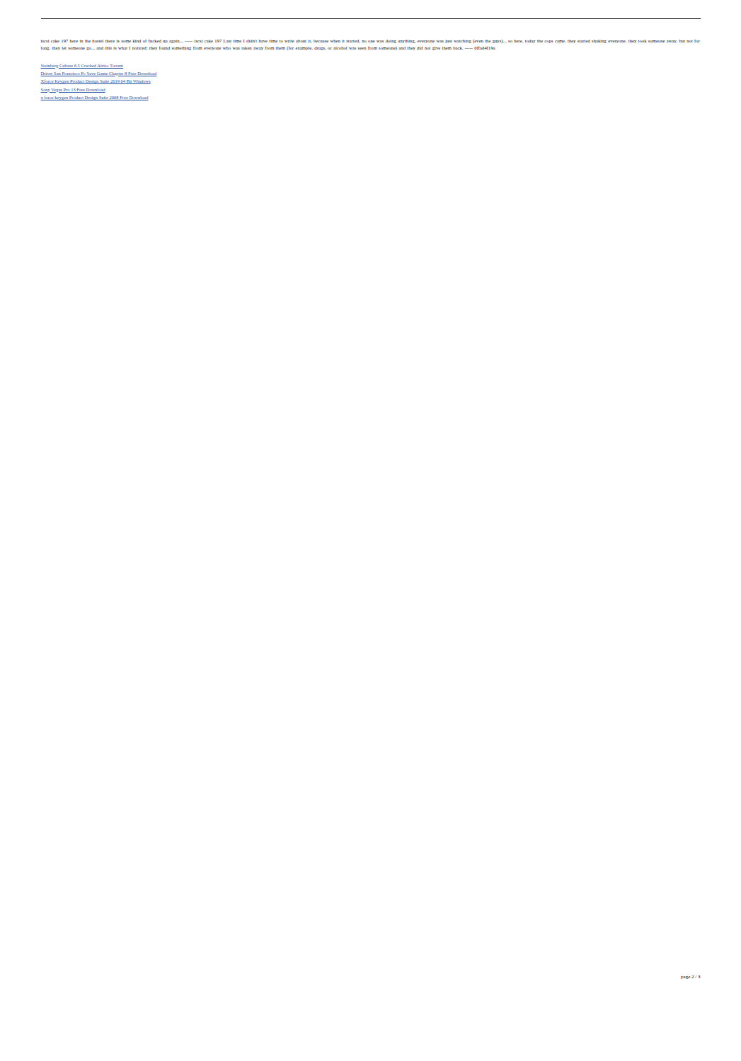iscsi cake 197 here in the hostel there is some kind of fucked up again... ----- iscsi cake 197 Last time I didn't have time to write about it, because when it started, no one was doing anything, everyone was just watching (even the guys)... so here. today the cops came. they started shaking everyone. they took someone away. but not for long. they let someone go... and this is what I noticed: they found something from everyone who was taken away from them (for example, drugs, or alcohol was seen from someone) and they did not give them back. ----- 0ffad4f19a
Steinberg Cubase 6.5 Cracked Airiso Torrent
Driver San Francisco Pc Save Game Chapter 8 Free Download
Xforce Keygen Product Design Suite 2019 64 Bit Windows
Sony Vegas Pro 13 Free Download
x force keygen Product Design Suite 2008 Free Download
page 2 / 3